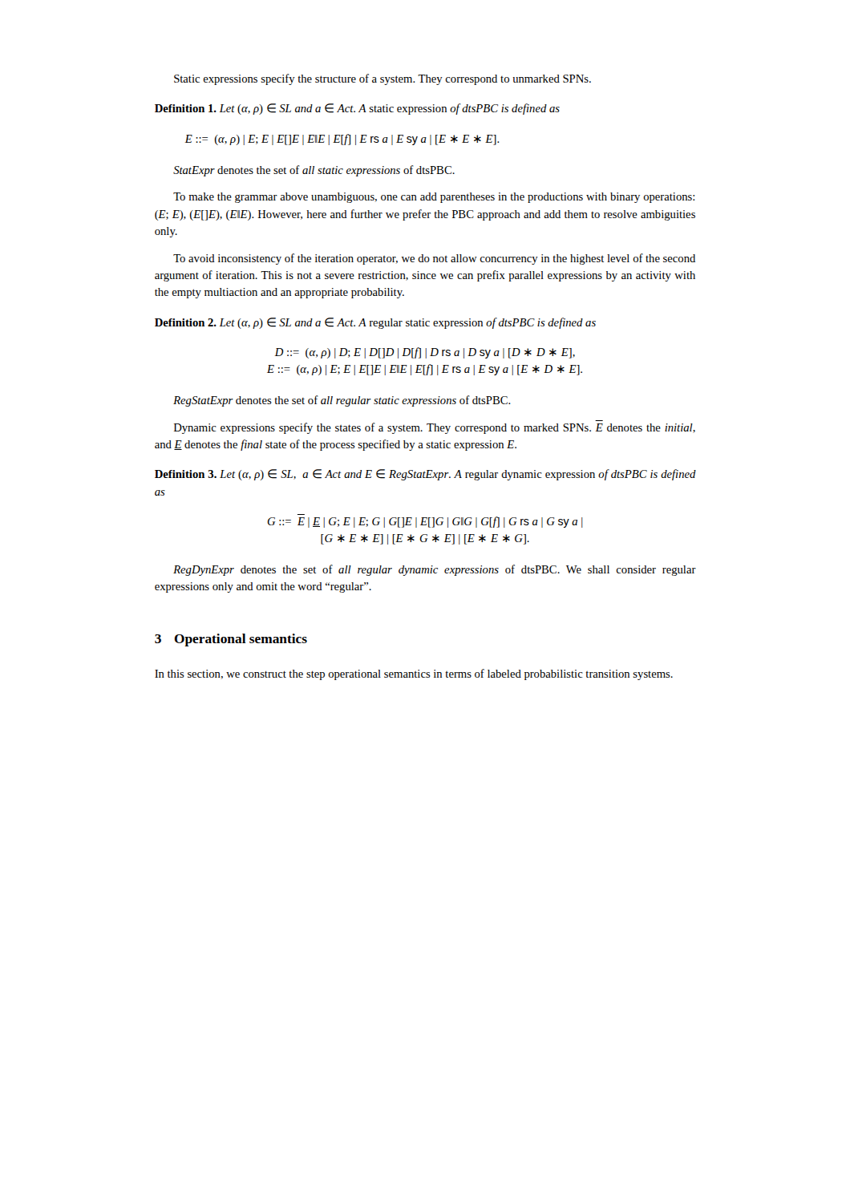Static expressions specify the structure of a system. They correspond to unmarked SPNs.
Definition 1. Let (α, ρ) ∈ SL and a ∈ Act. A static expression of dtsPBC is defined as
E ::= (α, ρ) | E; E | E[]E | E‖E | E[f] | E rs a | E sy a | [E ∗ E ∗ E].
StatExpr denotes the set of all static expressions of dtsPBC.
To make the grammar above unambiguous, one can add parentheses in the productions with binary operations: (E; E), (E[]E), (E‖E). However, here and further we prefer the PBC approach and add them to resolve ambiguities only.
To avoid inconsistency of the iteration operator, we do not allow concurrency in the highest level of the second argument of iteration. This is not a severe restriction, since we can prefix parallel expressions by an activity with the empty multiaction and an appropriate probability.
Definition 2. Let (α, ρ) ∈ SL and a ∈ Act. A regular static expression of dtsPBC is defined as
D ::= (α, ρ) | D; E | D[]D | D[f] | D rs a | D sy a | [D ∗ D ∗ E],
E ::= (α, ρ) | E; E | E[]E | E‖E | E[f] | E rs a | E sy a | [E ∗ D ∗ E].
RegStatExpr denotes the set of all regular static expressions of dtsPBC.
Dynamic expressions specify the states of a system. They correspond to marked SPNs. E denotes the initial, and E denotes the final state of the process specified by a static expression E.
Definition 3. Let (α, ρ) ∈ SL, a ∈ Act and E ∈ RegStatExpr. A regular dynamic expression of dtsPBC is defined as
G ::= E | E | G; E | E; G | G[]E | E[]G | G‖G | G[f] | G rs a | G sy a |
[G ∗ E ∗ E] | [E ∗ G ∗ E] | [E ∗ E ∗ G].
RegDynExpr denotes the set of all regular dynamic expressions of dtsPBC. We shall consider regular expressions only and omit the word “regular”.
3 Operational semantics
In this section, we construct the step operational semantics in terms of labeled probabilistic transition systems.